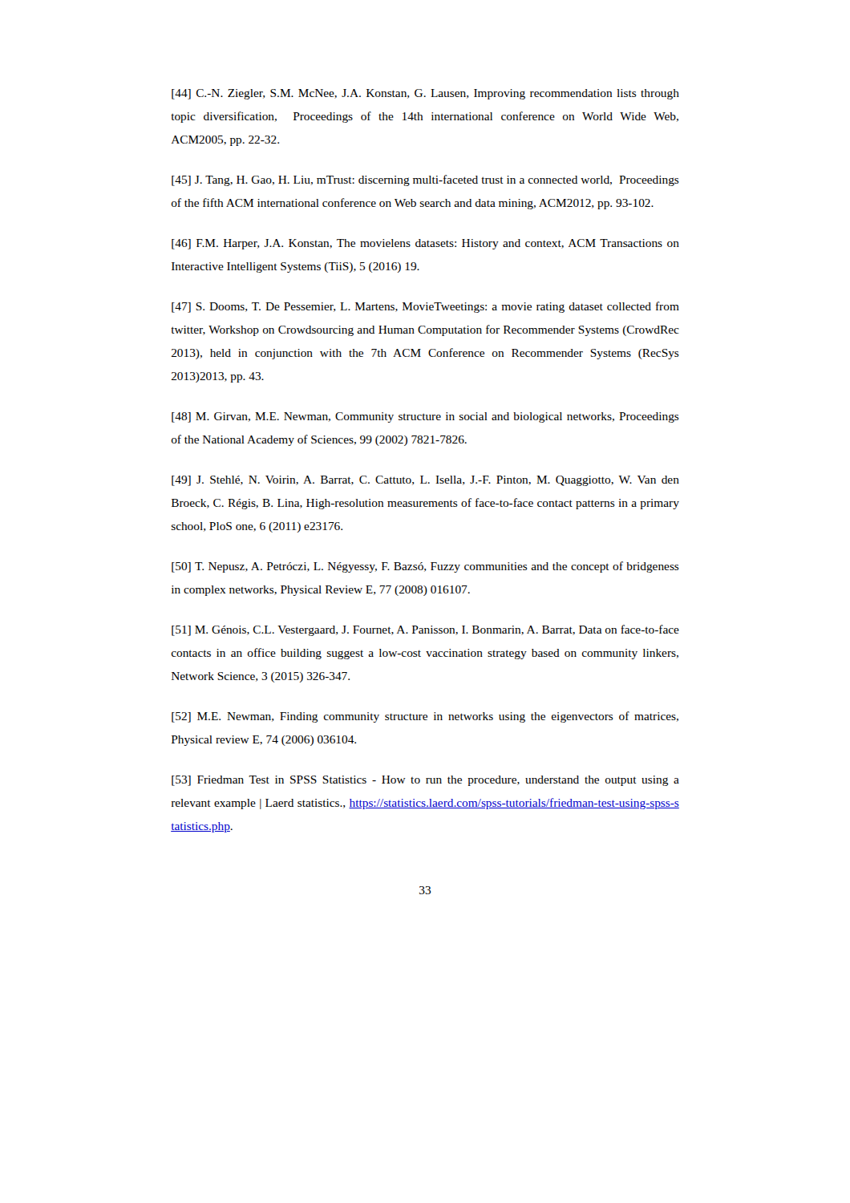[44] C.-N. Ziegler, S.M. McNee, J.A. Konstan, G. Lausen, Improving recommendation lists through topic diversification, Proceedings of the 14th international conference on World Wide Web, ACM2005, pp. 22-32.
[45] J. Tang, H. Gao, H. Liu, mTrust: discerning multi-faceted trust in a connected world, Proceedings of the fifth ACM international conference on Web search and data mining, ACM2012, pp. 93-102.
[46] F.M. Harper, J.A. Konstan, The movielens datasets: History and context, ACM Transactions on Interactive Intelligent Systems (TiiS), 5 (2016) 19.
[47] S. Dooms, T. De Pessemier, L. Martens, MovieTweetings: a movie rating dataset collected from twitter, Workshop on Crowdsourcing and Human Computation for Recommender Systems (CrowdRec 2013), held in conjunction with the 7th ACM Conference on Recommender Systems (RecSys 2013)2013, pp. 43.
[48] M. Girvan, M.E. Newman, Community structure in social and biological networks, Proceedings of the National Academy of Sciences, 99 (2002) 7821-7826.
[49] J. Stehlé, N. Voirin, A. Barrat, C. Cattuto, L. Isella, J.-F. Pinton, M. Quaggiotto, W. Van den Broeck, C. Régis, B. Lina, High-resolution measurements of face-to-face contact patterns in a primary school, PloS one, 6 (2011) e23176.
[50] T. Nepusz, A. Petróczi, L. Négyessy, F. Bazsó, Fuzzy communities and the concept of bridgeness in complex networks, Physical Review E, 77 (2008) 016107.
[51] M. Génois, C.L. Vestergaard, J. Fournet, A. Panisson, I. Bonmarin, A. Barrat, Data on face-to-face contacts in an office building suggest a low-cost vaccination strategy based on community linkers, Network Science, 3 (2015) 326-347.
[52] M.E. Newman, Finding community structure in networks using the eigenvectors of matrices, Physical review E, 74 (2006) 036104.
[53] Friedman Test in SPSS Statistics - How to run the procedure, understand the output using a relevant example | Laerd statistics., https://statistics.laerd.com/spss-tutorials/friedman-test-using-spss-statistics.php.
33